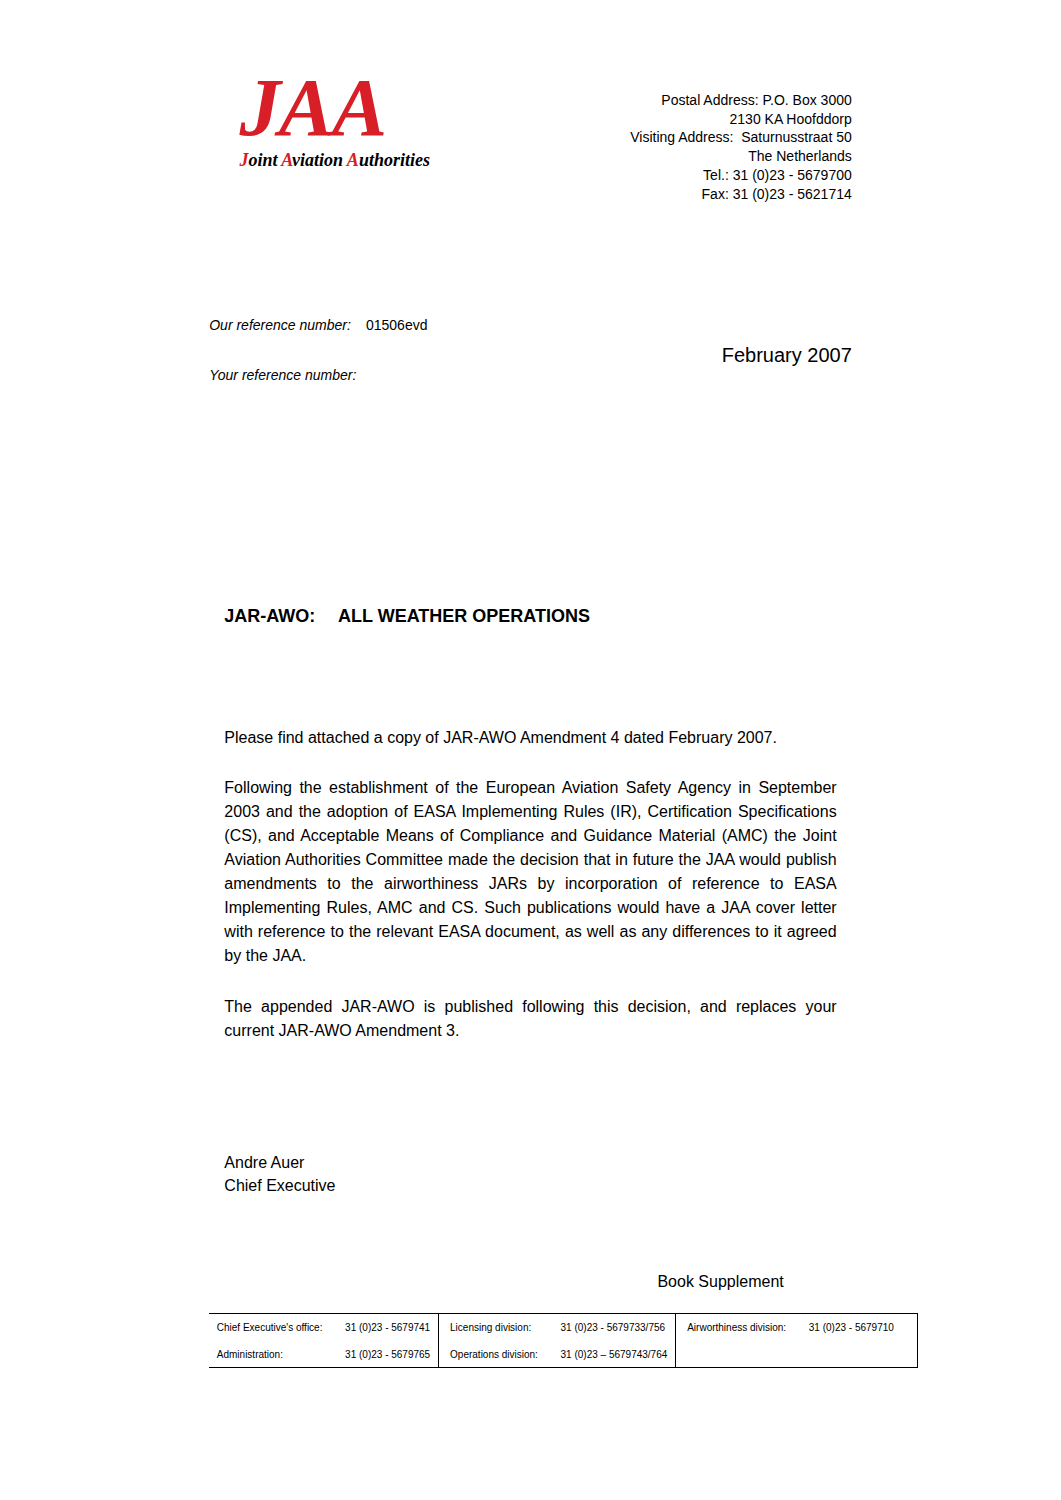JAA
Joint Aviation Authorities
Postal Address: P.O. Box 3000
2130 KA Hoofddorp
Visiting Address: Saturnusstraat 50
The Netherlands
Tel.: 31 (0)23 - 5679700
Fax: 31 (0)23 - 5621714
Our reference number: 01506evd
Your reference number:
February 2007
JAR-AWO: ALL WEATHER OPERATIONS
Please find attached a copy of JAR-AWO Amendment 4 dated February 2007.
Following the establishment of the European Aviation Safety Agency in September 2003 and the adoption of EASA Implementing Rules (IR), Certification Specifications (CS), and Acceptable Means of Compliance and Guidance Material (AMC) the Joint Aviation Authorities Committee made the decision that in future the JAA would publish amendments to the airworthiness JARs by incorporation of reference to EASA Implementing Rules, AMC and CS. Such publications would have a JAA cover letter with reference to the relevant EASA document, as well as any differences to it agreed by the JAA.
The appended JAR-AWO is published following this decision, and replaces your current JAR-AWO Amendment 3.
Andre Auer
Chief Executive
Book Supplement
| Chief Executive's office: | 31 (0)23 - 5679741 | Licensing division: | 31 (0)23 - 5679733/756 | Airworthiness division: | 31 (0)23 - 5679710 | |
| Administration: | 31 (0)23 - 5679765 | Operations division: | 31 (0)23 – 5679743/764 | | | |